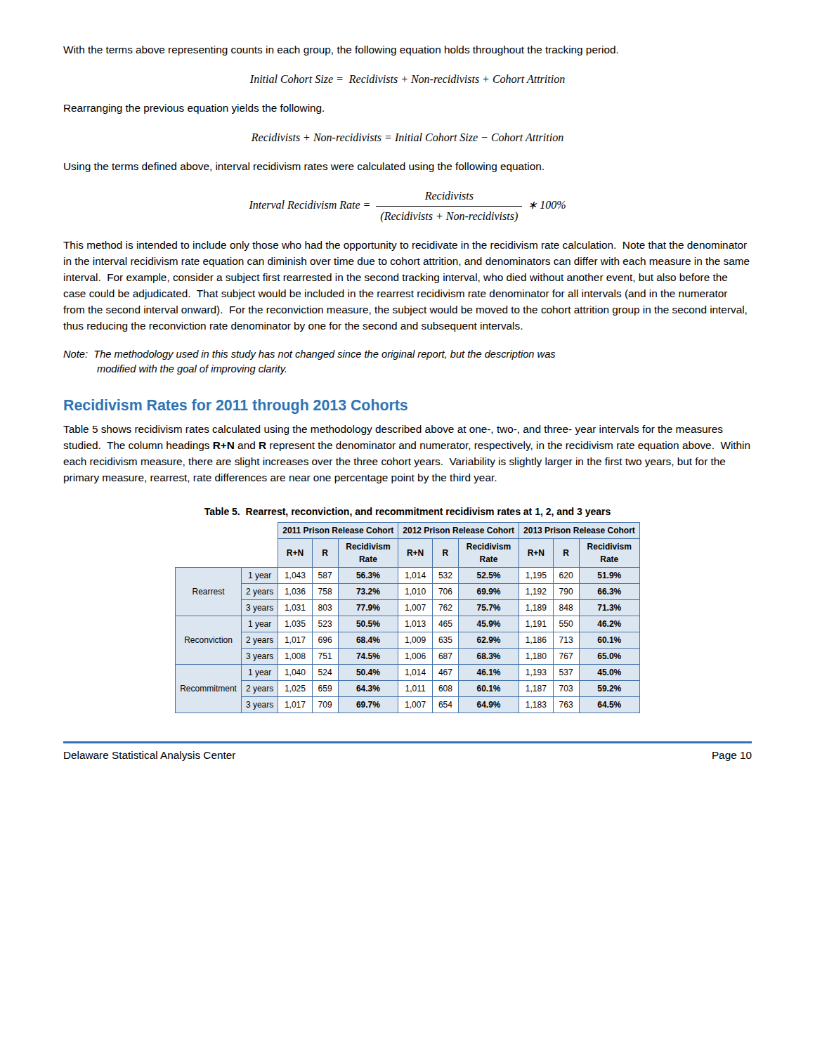With the terms above representing counts in each group, the following equation holds throughout the tracking period.
Initial Cohort Size = Recidivists + Non-recidivists + Cohort Attrition
Rearranging the previous equation yields the following.
Recidivists + Non-recidivists = Initial Cohort Size − Cohort Attrition
Using the terms defined above, interval recidivism rates were calculated using the following equation.
Interval Recidivism Rate = Recidivists (Recidivists + Non-recidivists) ∗ 100%
This method is intended to include only those who had the opportunity to recidivate in the recidivism rate calculation. Note that the denominator in the interval recidivism rate equation can diminish over time due to cohort attrition, and denominators can differ with each measure in the same interval. For example, consider a subject first rearrested in the second tracking interval, who died without another event, but also before the case could be adjudicated. That subject would be included in the rearrest recidivism rate denominator for all intervals (and in the numerator from the second interval onward). For the reconviction measure, the subject would be moved to the cohort attrition group in the second interval, thus reducing the reconviction rate denominator by one for the second and subsequent intervals.
Note: The methodology used in this study has not changed since the original report, but the description was modified with the goal of improving clarity.
Recidivism Rates for 2011 through 2013 Cohorts
Table 5 shows recidivism rates calculated using the methodology described above at one-, two-, and three- year intervals for the measures studied. The column headings R+N and R represent the denominator and numerator, respectively, in the recidivism rate equation above. Within each recidivism measure, there are slight increases over the three cohort years. Variability is slightly larger in the first two years, but for the primary measure, rearrest, rate differences are near one percentage point by the third year.
Table 5. Rearrest, reconviction, and recommitment recidivism rates at 1, 2, and 3 years
| | | 2011 Prison Release Cohort | 2012 Prison Release Cohort | 2013 Prison Release Cohort |
| --- | --- | --- | --- | --- |
| | | R+N | R | Recidivism Rate | R+N | R | Recidivism Rate | R+N | R | Recidivism Rate |
| Rearrest | 1 year | 1,043 | 587 | 56.3% | 1,014 | 532 | 52.5% | 1,195 | 620 | 51.9% |
| 2 years | 1,036 | 758 | 73.2% | 1,010 | 706 | 69.9% | 1,192 | 790 | 66.3% |
| 3 years | 1,031 | 803 | 77.9% | 1,007 | 762 | 75.7% | 1,189 | 848 | 71.3% |
| Reconviction | 1 year | 1,035 | 523 | 50.5% | 1,013 | 465 | 45.9% | 1,191 | 550 | 46.2% |
| 2 years | 1,017 | 696 | 68.4% | 1,009 | 635 | 62.9% | 1,186 | 713 | 60.1% |
| 3 years | 1,008 | 751 | 74.5% | 1,006 | 687 | 68.3% | 1,180 | 767 | 65.0% |
| Recommitment | 1 year | 1,040 | 524 | 50.4% | 1,014 | 467 | 46.1% | 1,193 | 537 | 45.0% |
| 2 years | 1,025 | 659 | 64.3% | 1,011 | 608 | 60.1% | 1,187 | 703 | 59.2% |
| 3 years | 1,017 | 709 | 69.7% | 1,007 | 654 | 64.9% | 1,183 | 763 | 64.5% |
Delaware Statistical Analysis Center
Page 10